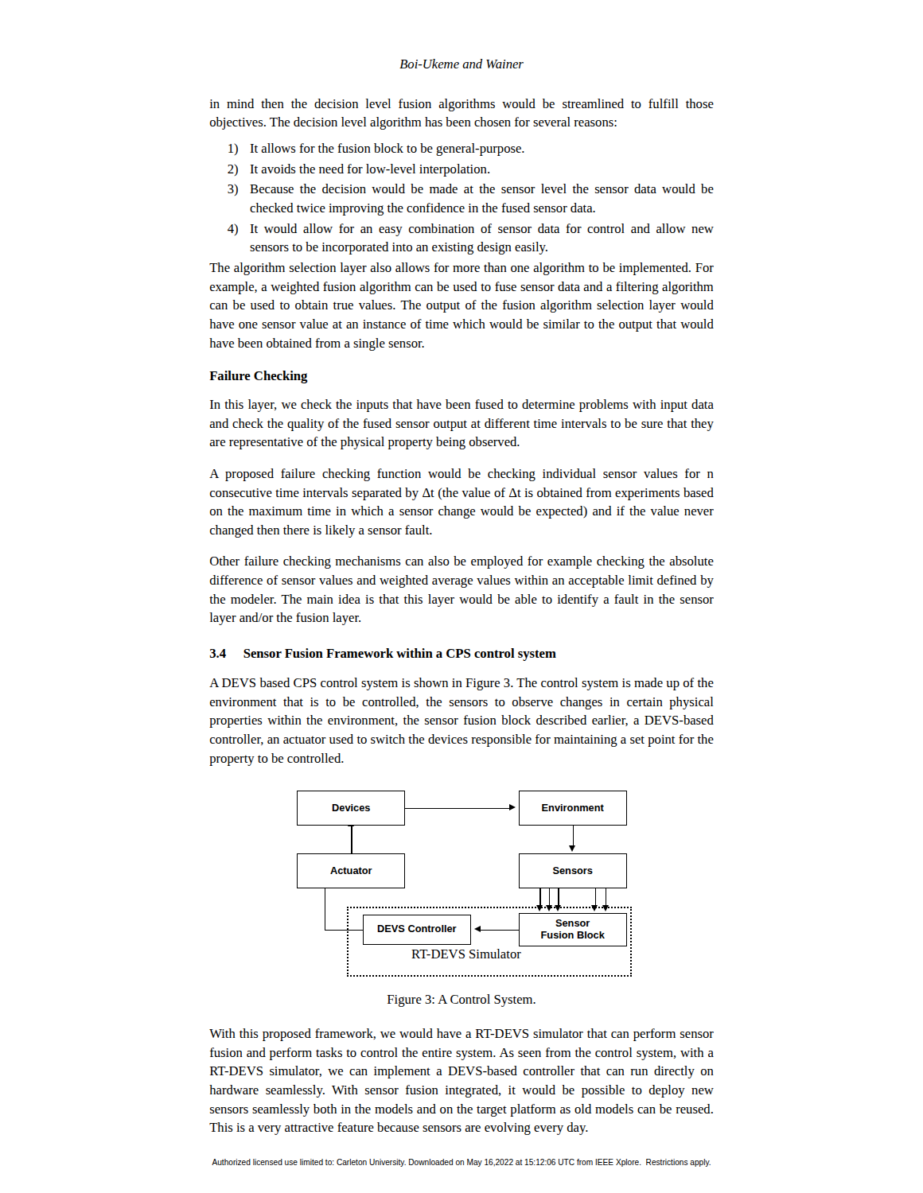Boi-Ukeme and Wainer
in mind then the decision level fusion algorithms would be streamlined to fulfill those objectives. The decision level algorithm has been chosen for several reasons:
1) It allows for the fusion block to be general-purpose.
2) It avoids the need for low-level interpolation.
3) Because the decision would be made at the sensor level the sensor data would be checked twice improving the confidence in the fused sensor data.
4) It would allow for an easy combination of sensor data for control and allow new sensors to be incorporated into an existing design easily.
The algorithm selection layer also allows for more than one algorithm to be implemented. For example, a weighted fusion algorithm can be used to fuse sensor data and a filtering algorithm can be used to obtain true values. The output of the fusion algorithm selection layer would have one sensor value at an instance of time which would be similar to the output that would have been obtained from a single sensor.
Failure Checking
In this layer, we check the inputs that have been fused to determine problems with input data and check the quality of the fused sensor output at different time intervals to be sure that they are representative of the physical property being observed.
A proposed failure checking function would be checking individual sensor values for n consecutive time intervals separated by Δt (the value of Δt is obtained from experiments based on the maximum time in which a sensor change would be expected) and if the value never changed then there is likely a sensor fault.
Other failure checking mechanisms can also be employed for example checking the absolute difference of sensor values and weighted average values within an acceptable limit defined by the modeler. The main idea is that this layer would be able to identify a fault in the sensor layer and/or the fusion layer.
3.4 Sensor Fusion Framework within a CPS control system
A DEVS based CPS control system is shown in Figure 3. The control system is made up of the environment that is to be controlled, the sensors to observe changes in certain physical properties within the environment, the sensor fusion block described earlier, a DEVS-based controller, an actuator used to switch the devices responsible for maintaining a set point for the property to be controlled.
Devices
Environment
Actuator
Sensors
RT-DEVS Simulator
DEVS Controller
Sensor
Fusion Block
Figure 3: A Control System.
With this proposed framework, we would have a RT-DEVS simulator that can perform sensor fusion and perform tasks to control the entire system. As seen from the control system, with a RT-DEVS simulator, we can implement a DEVS-based controller that can run directly on hardware seamlessly. With sensor fusion integrated, it would be possible to deploy new sensors seamlessly both in the models and on the target platform as old models can be reused. This is a very attractive feature because sensors are evolving every day.
Authorized licensed use limited to: Carleton University. Downloaded on May 16,2022 at 15:12:06 UTC from IEEE Xplore. Restrictions apply.